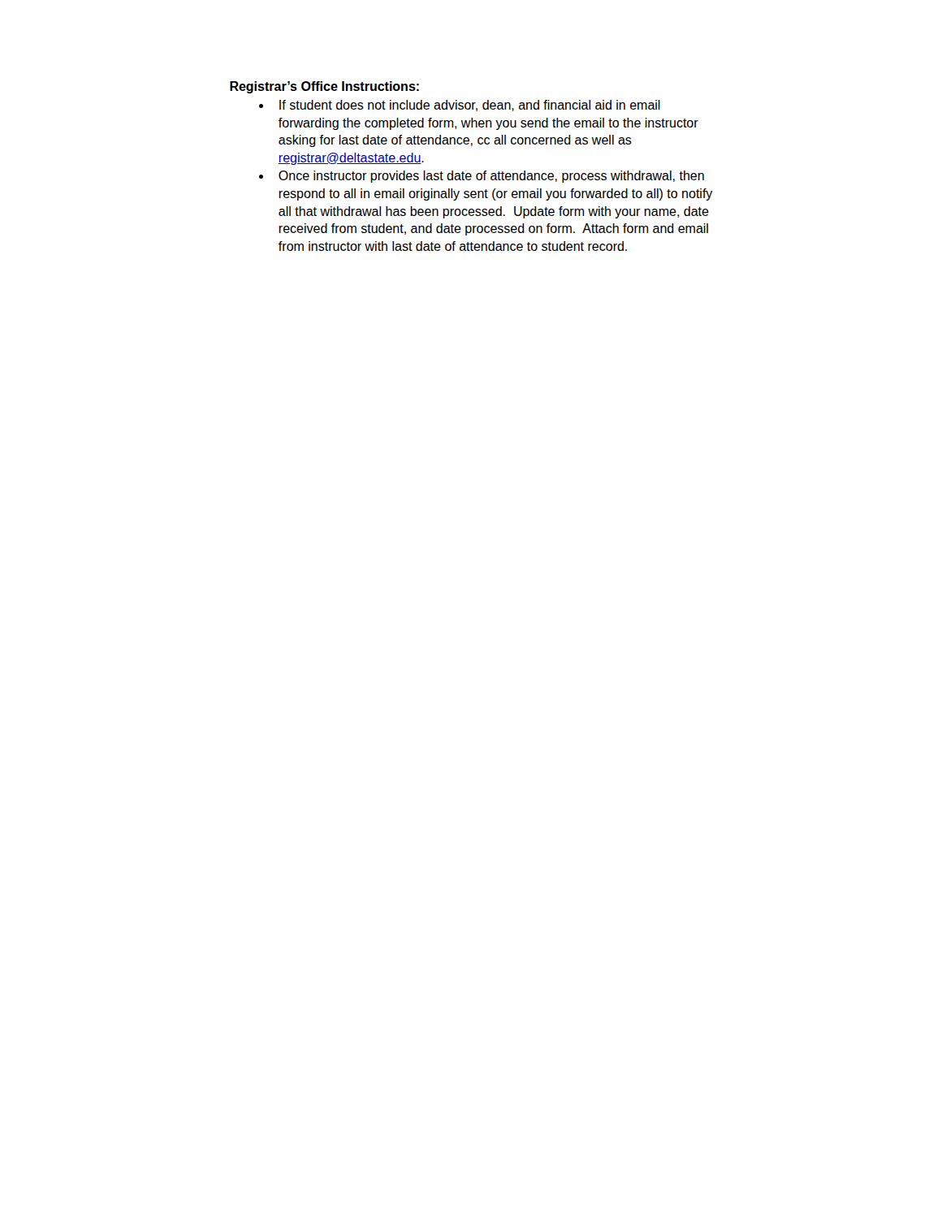Registrar’s Office Instructions:
If student does not include advisor, dean, and financial aid in email forwarding the completed form, when you send the email to the instructor asking for last date of attendance, cc all concerned as well as registrar@deltastate.edu.
Once instructor provides last date of attendance, process withdrawal, then respond to all in email originally sent (or email you forwarded to all) to notify all that withdrawal has been processed. Update form with your name, date received from student, and date processed on form. Attach form and email from instructor with last date of attendance to student record.